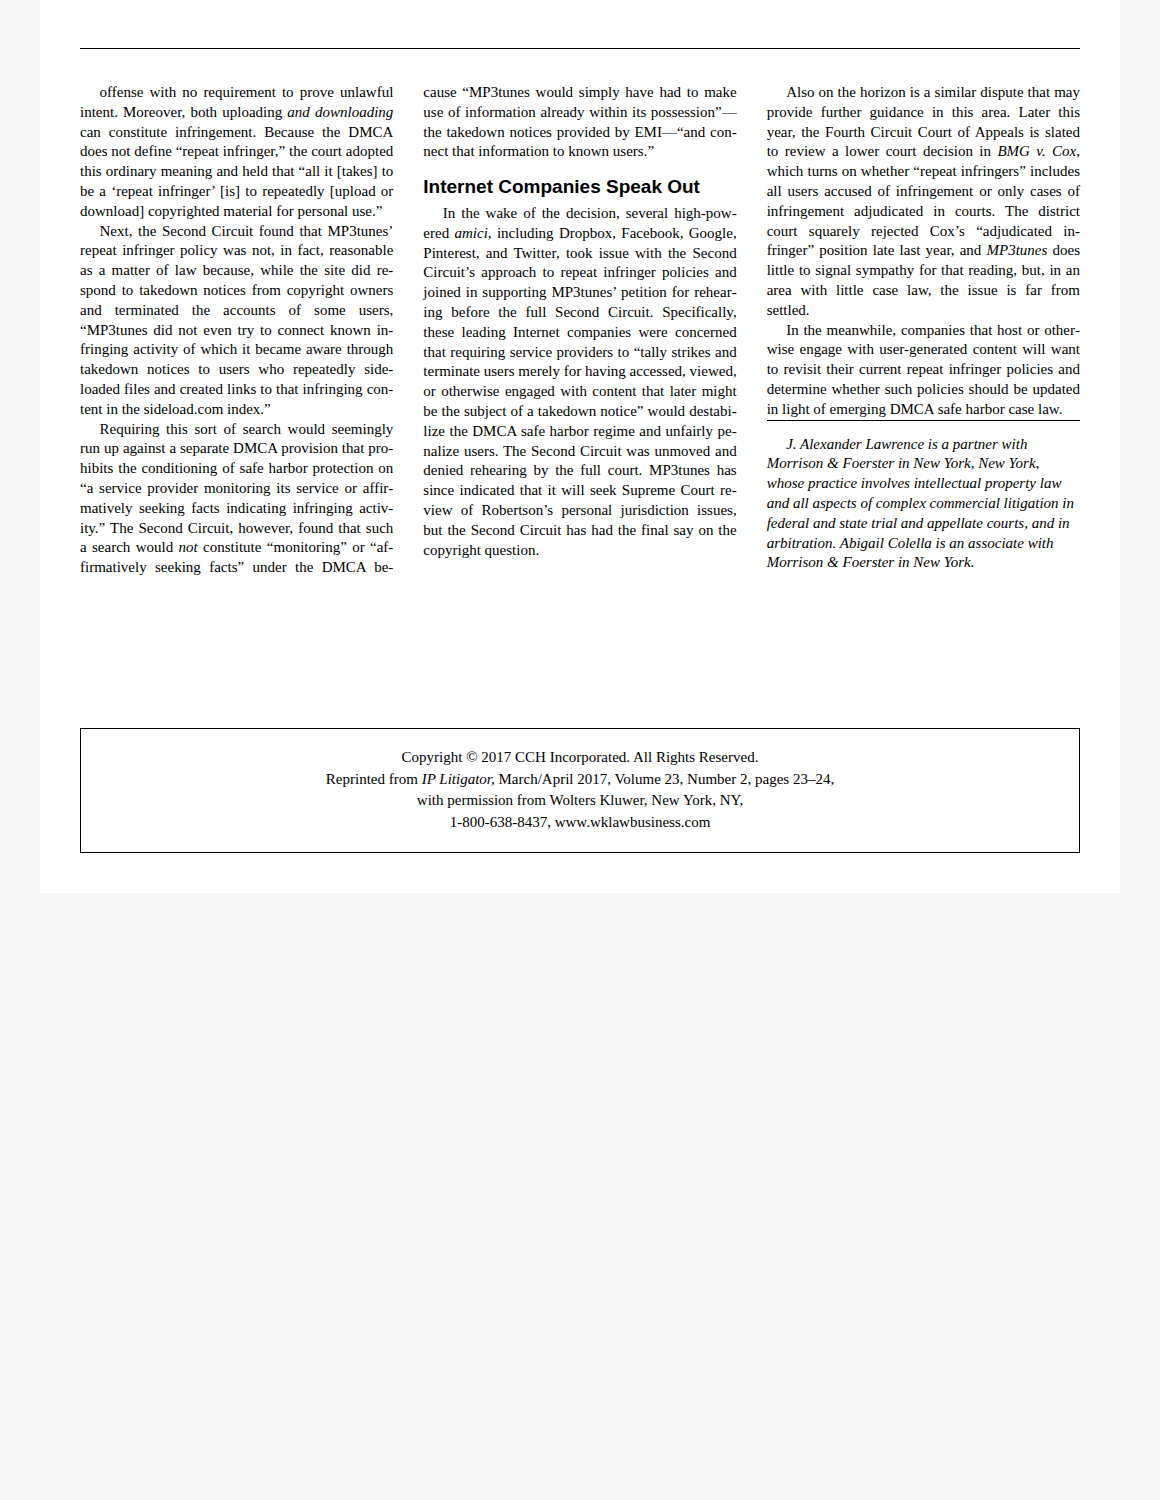offense with no requirement to prove unlawful intent. Moreover, both uploading and downloading can constitute infringement. Because the DMCA does not define “repeat infringer,” the court adopted this ordinary meaning and held that “all it [takes] to be a ‘repeat infringer’ [is] to repeatedly [upload or download] copyrighted material for personal use.”
Next, the Second Circuit found that MP3tunes’ repeat infringer policy was not, in fact, reasonable as a matter of law because, while the site did respond to takedown notices from copyright owners and terminated the accounts of some users, “MP3tunes did not even try to connect known infringing activity of which it became aware through takedown notices to users who repeatedly sideloaded files and created links to that infringing content in the sideload.com index.”
Requiring this sort of search would seemingly run up against a separate DMCA provision that prohibits the conditioning of safe harbor protection on “a service provider monitoring its service or affirmatively seeking facts indicating infringing activity.” The Second Circuit, however, found that such a search would not constitute “monitoring” or “affirmatively seeking facts” under the DMCA because “MP3tunes would simply have had to make use of information already within its possession”—the takedown notices provided by EMI—“and connect that information to known users.”
Internet Companies Speak Out
In the wake of the decision, several high-powered amici, including Dropbox, Facebook, Google, Pinterest, and Twitter, took issue with the Second Circuit’s approach to repeat infringer policies and joined in supporting MP3tunes’ petition for rehearing before the full Second Circuit. Specifically, these leading Internet companies were concerned that requiring service providers to “tally strikes and terminate users merely for having accessed, viewed, or otherwise engaged with content that later might be the subject of a takedown notice” would destabilize the DMCA safe harbor regime and unfairly penalize users. The Second Circuit was unmoved and denied rehearing by the full court. MP3tunes has since indicated that it will seek Supreme Court review of Robertson’s personal jurisdiction issues, but the Second Circuit has had the final say on the copyright question.
Also on the horizon is a similar dispute that may provide further guidance in this area. Later this year, the Fourth Circuit Court of Appeals is slated to review a lower court decision in BMG v. Cox, which turns on whether “repeat infringers” includes all users accused of infringement or only cases of infringement adjudicated in courts. The district court squarely rejected Cox’s “adjudicated infringer” position late last year, and MP3tunes does little to signal sympathy for that reading, but, in an area with little case law, the issue is far from settled.
In the meanwhile, companies that host or otherwise engage with user-generated content will want to revisit their current repeat infringer policies and determine whether such policies should be updated in light of emerging DMCA safe harbor case law.
J. Alexander Lawrence is a partner with Morrison & Foerster in New York, New York, whose practice involves intellectual property law and all aspects of complex commercial litigation in federal and state trial and appellate courts, and in arbitration. Abigail Colella is an associate with Morrison & Foerster in New York.
Copyright © 2017 CCH Incorporated. All Rights Reserved.
Reprinted from IP Litigator, March/April 2017, Volume 23, Number 2, pages 23–24,
with permission from Wolters Kluwer, New York, NY,
1-800-638-8437, www.wklawbusiness.com